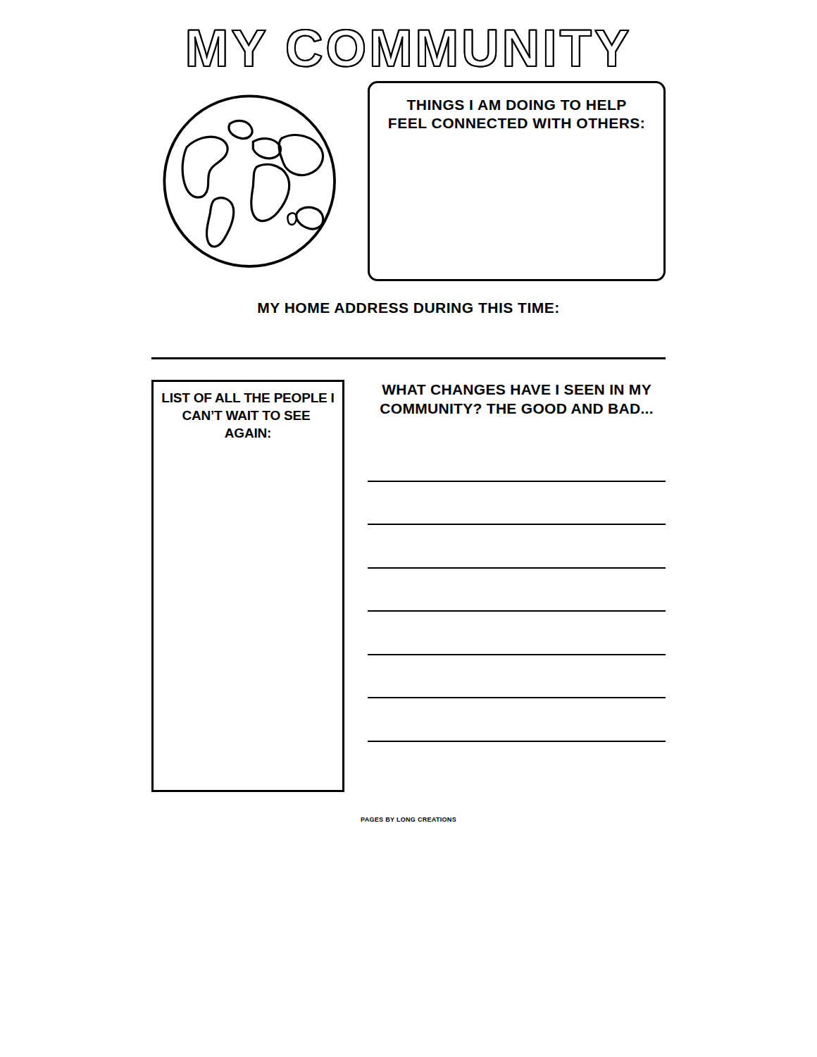MY COMMUNITY
THINGS I AM DOING TO HELP
FEEL CONNECTED WITH OTHERS:
MY HOME ADDRESS DURING THIS TIME:
LIST OF ALL THE PEOPLE I
CAN’T WAIT TO SEE AGAIN:
WHAT CHANGES HAVE I SEEN IN MY
COMMUNITY? THE GOOD AND BAD...
PAGES BY LONG CREATIONS